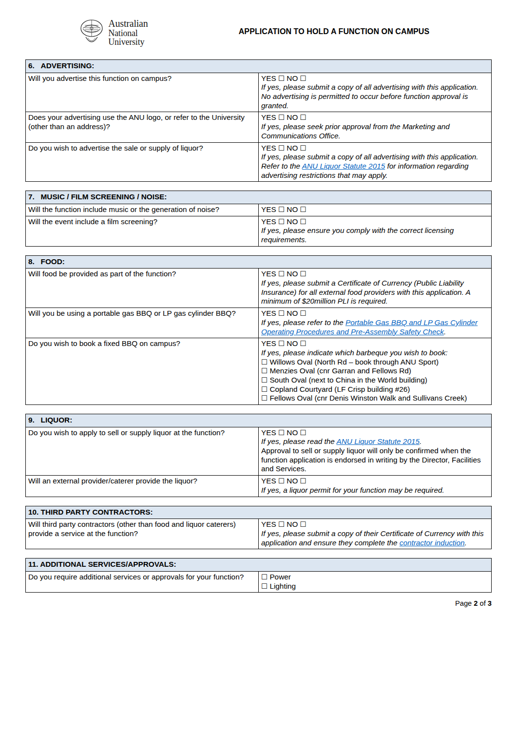Australian National University
APPLICATION TO HOLD A FUNCTION ON CAMPUS
| 6. ADVERTISING: |
| Will you advertise this function on campus? | YES ☐ NO ☐ If yes, please submit a copy of all advertising with this application. No advertising is permitted to occur before function approval is granted. |
| Does your advertising use the ANU logo, or refer to the University (other than an address)? | YES ☐ NO ☐ If yes, please seek prior approval from the Marketing and Communications Office. |
| Do you wish to advertise the sale or supply of liquor? | YES ☐ NO ☐ If yes, please submit a copy of all advertising with this application. Refer to the ANU Liquor Statute 2015 for information regarding advertising restrictions that may apply. |
| 7. MUSIC / FILM SCREENING / NOISE: |
| Will the function include music or the generation of noise? | YES ☐ NO ☐ |
| Will the event include a film screening? | YES ☐ NO ☐ If yes, please ensure you comply with the correct licensing requirements. |
| 8. FOOD: |
| Will food be provided as part of the function? | YES ☐ NO ☐ If yes, please submit a Certificate of Currency (Public Liability Insurance) for all external food providers with this application. A minimum of $20million PLI is required. |
| Will you be using a portable gas BBQ or LP gas cylinder BBQ? | YES ☐ NO ☐ If yes, please refer to the Portable Gas BBQ and LP Gas Cylinder Operating Procedures and Pre-Assembly Safety Check . |
| Do you wish to book a fixed BBQ on campus? | YES ☐ NO ☐ If yes, please indicate which barbeque you wish to book: ☐ Willows Oval (North Rd – book through ANU Sport) ☐ Menzies Oval (cnr Garran and Fellows Rd) ☐ South Oval (next to China in the World building) ☐ Copland Courtyard (LF Crisp building #26) ☐ Fellows Oval (cnr Denis Winston Walk and Sullivans Creek) |
| 9. LIQUOR: |
| Do you wish to apply to sell or supply liquor at the function? | YES ☐ NO ☐ If yes, please read the ANU Liquor Statute 2015 . Approval to sell or supply liquor will only be confirmed when the function application is endorsed in writing by the Director, Facilities and Services. |
| Will an external provider/caterer provide the liquor? | YES ☐ NO ☐ If yes, a liquor permit for your function may be required. |
| 10. THIRD PARTY CONTRACTORS: |
| Will third party contractors (other than food and liquor caterers) provide a service at the function? | YES ☐ NO ☐ If yes, please submit a copy of their Certificate of Currency with this application and ensure they complete the contractor induction . |
| 11. ADDITIONAL SERVICES/APPROVALS: |
| Do you require additional services or approvals for your function? | ☐ Power ☐ Lighting |
Page 2 of 3